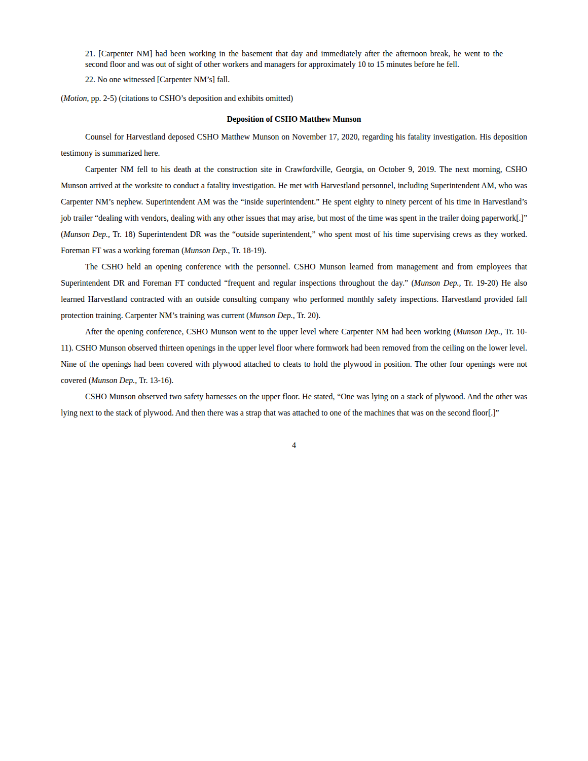21. [Carpenter NM] had been working in the basement that day and immediately after the afternoon break, he went to the second floor and was out of sight of other workers and managers for approximately 10 to 15 minutes before he fell.
22. No one witnessed [Carpenter NM’s] fall.
(Motion, pp. 2-5) (citations to CSHO’s deposition and exhibits omitted)
Deposition of CSHO Matthew Munson
Counsel for Harvestland deposed CSHO Matthew Munson on November 17, 2020, regarding his fatality investigation. His deposition testimony is summarized here.
Carpenter NM fell to his death at the construction site in Crawfordville, Georgia, on October 9, 2019. The next morning, CSHO Munson arrived at the worksite to conduct a fatality investigation. He met with Harvestland personnel, including Superintendent AM, who was Carpenter NM’s nephew. Superintendent AM was the “inside superintendent.” He spent eighty to ninety percent of his time in Harvestland’s job trailer “dealing with vendors, dealing with any other issues that may arise, but most of the time was spent in the trailer doing paperwork[.]” (Munson Dep., Tr. 18) Superintendent DR was the “outside superintendent,” who spent most of his time supervising crews as they worked. Foreman FT was a working foreman (Munson Dep., Tr. 18-19).
The CSHO held an opening conference with the personnel. CSHO Munson learned from management and from employees that Superintendent DR and Foreman FT conducted “frequent and regular inspections throughout the day.” (Munson Dep., Tr. 19-20) He also learned Harvestland contracted with an outside consulting company who performed monthly safety inspections. Harvestland provided fall protection training. Carpenter NM’s training was current (Munson Dep., Tr. 20).
After the opening conference, CSHO Munson went to the upper level where Carpenter NM had been working (Munson Dep., Tr. 10-11). CSHO Munson observed thirteen openings in the upper level floor where formwork had been removed from the ceiling on the lower level. Nine of the openings had been covered with plywood attached to cleats to hold the plywood in position. The other four openings were not covered (Munson Dep., Tr. 13-16).
CSHO Munson observed two safety harnesses on the upper floor. He stated, “One was lying on a stack of plywood. And the other was lying next to the stack of plywood. And then there was a strap that was attached to one of the machines that was on the second floor[.]”
4